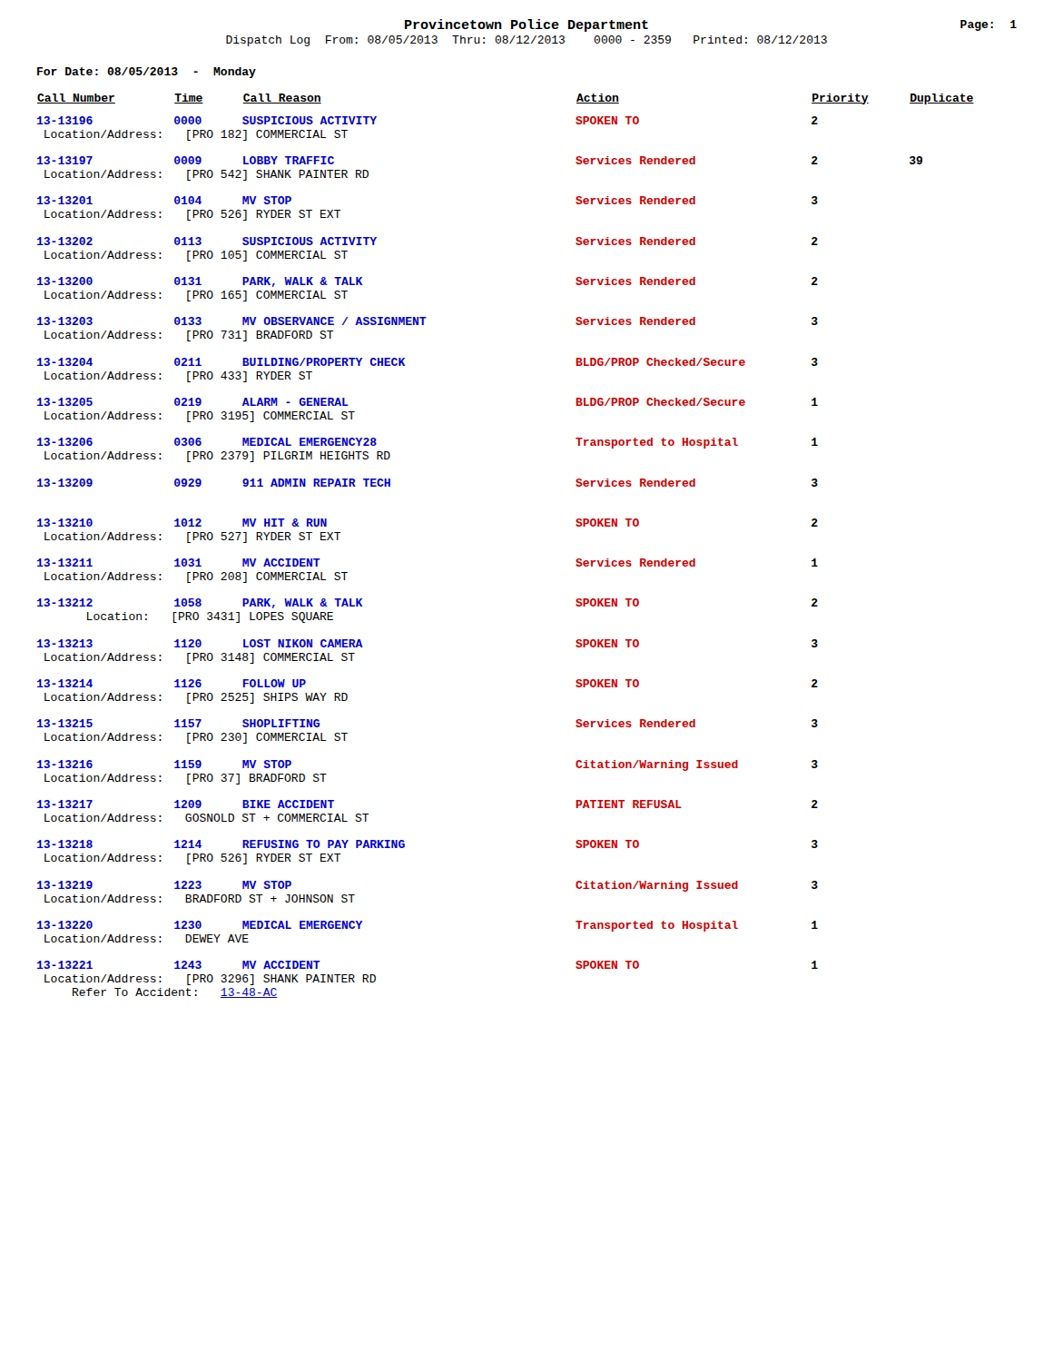Page: 1
Provincetown Police Department
Dispatch Log From: 08/05/2013 Thru: 08/12/2013 0000 - 2359 Printed: 08/12/2013
For Date: 08/05/2013 - Monday
| Call Number | Time | Call Reason | Action | Priority | Duplicate |
| --- | --- | --- | --- | --- | --- |
| 13-13196 | 0000 | SUSPICIOUS ACTIVITY | SPOKEN TO | 2 | |
| Location/Address: [PRO 182] COMMERCIAL ST |
| 13-13197 | 0009 | LOBBY TRAFFIC | Services Rendered | 2 | 39 |
| Location/Address: [PRO 542] SHANK PAINTER RD |
| 13-13201 | 0104 | MV STOP | Services Rendered | 3 | |
| Location/Address: [PRO 526] RYDER ST EXT |
| 13-13202 | 0113 | SUSPICIOUS ACTIVITY | Services Rendered | 2 | |
| Location/Address: [PRO 105] COMMERCIAL ST |
| 13-13200 | 0131 | PARK, WALK & TALK | Services Rendered | 2 | |
| Location/Address: [PRO 165] COMMERCIAL ST |
| 13-13203 | 0133 | MV OBSERVANCE / ASSIGNMENT | Services Rendered | 3 | |
| Location/Address: [PRO 731] BRADFORD ST |
| 13-13204 | 0211 | BUILDING/PROPERTY CHECK | BLDG/PROP Checked/Secure | 3 | |
| Location/Address: [PRO 433] RYDER ST |
| 13-13205 | 0219 | ALARM - GENERAL | BLDG/PROP Checked/Secure | 1 | |
| Location/Address: [PRO 3195] COMMERCIAL ST |
| 13-13206 | 0306 | MEDICAL EMERGENCY28 | Transported to Hospital | 1 | |
| Location/Address: [PRO 2379] PILGRIM HEIGHTS RD |
| 13-13209 | 0929 | 911 ADMIN REPAIR TECH | Services Rendered | 3 | |
| 13-13210 | 1012 | MV HIT & RUN | SPOKEN TO | 2 | |
| Location/Address: [PRO 527] RYDER ST EXT |
| 13-13211 | 1031 | MV ACCIDENT | Services Rendered | 1 | |
| Location/Address: [PRO 208] COMMERCIAL ST |
| 13-13212 | 1058 | PARK, WALK & TALK | SPOKEN TO | 2 | |
| Location: [PRO 3431] LOPES SQUARE |
| 13-13213 | 1120 | LOST NIKON CAMERA | SPOKEN TO | 3 | |
| Location/Address: [PRO 3148] COMMERCIAL ST |
| 13-13214 | 1126 | FOLLOW UP | SPOKEN TO | 2 | |
| Location/Address: [PRO 2525] SHIPS WAY RD |
| 13-13215 | 1157 | SHOPLIFTING | Services Rendered | 3 | |
| Location/Address: [PRO 230] COMMERCIAL ST |
| 13-13216 | 1159 | MV STOP | Citation/Warning Issued | 3 | |
| Location/Address: [PRO 37] BRADFORD ST |
| 13-13217 | 1209 | BIKE ACCIDENT | PATIENT REFUSAL | 2 | |
| Location/Address: GOSNOLD ST + COMMERCIAL ST |
| 13-13218 | 1214 | REFUSING TO PAY PARKING | SPOKEN TO | 3 | |
| Location/Address: [PRO 526] RYDER ST EXT |
| 13-13219 | 1223 | MV STOP | Citation/Warning Issued | 3 | |
| Location/Address: BRADFORD ST + JOHNSON ST |
| 13-13220 | 1230 | MEDICAL EMERGENCY | Transported to Hospital | 1 | |
| Location/Address: DEWEY AVE |
| 13-13221 | 1243 | MV ACCIDENT | SPOKEN TO | 1 | |
| Location/Address: [PRO 3296] SHANK PAINTER RD Refer To Accident: 13-48-AC |